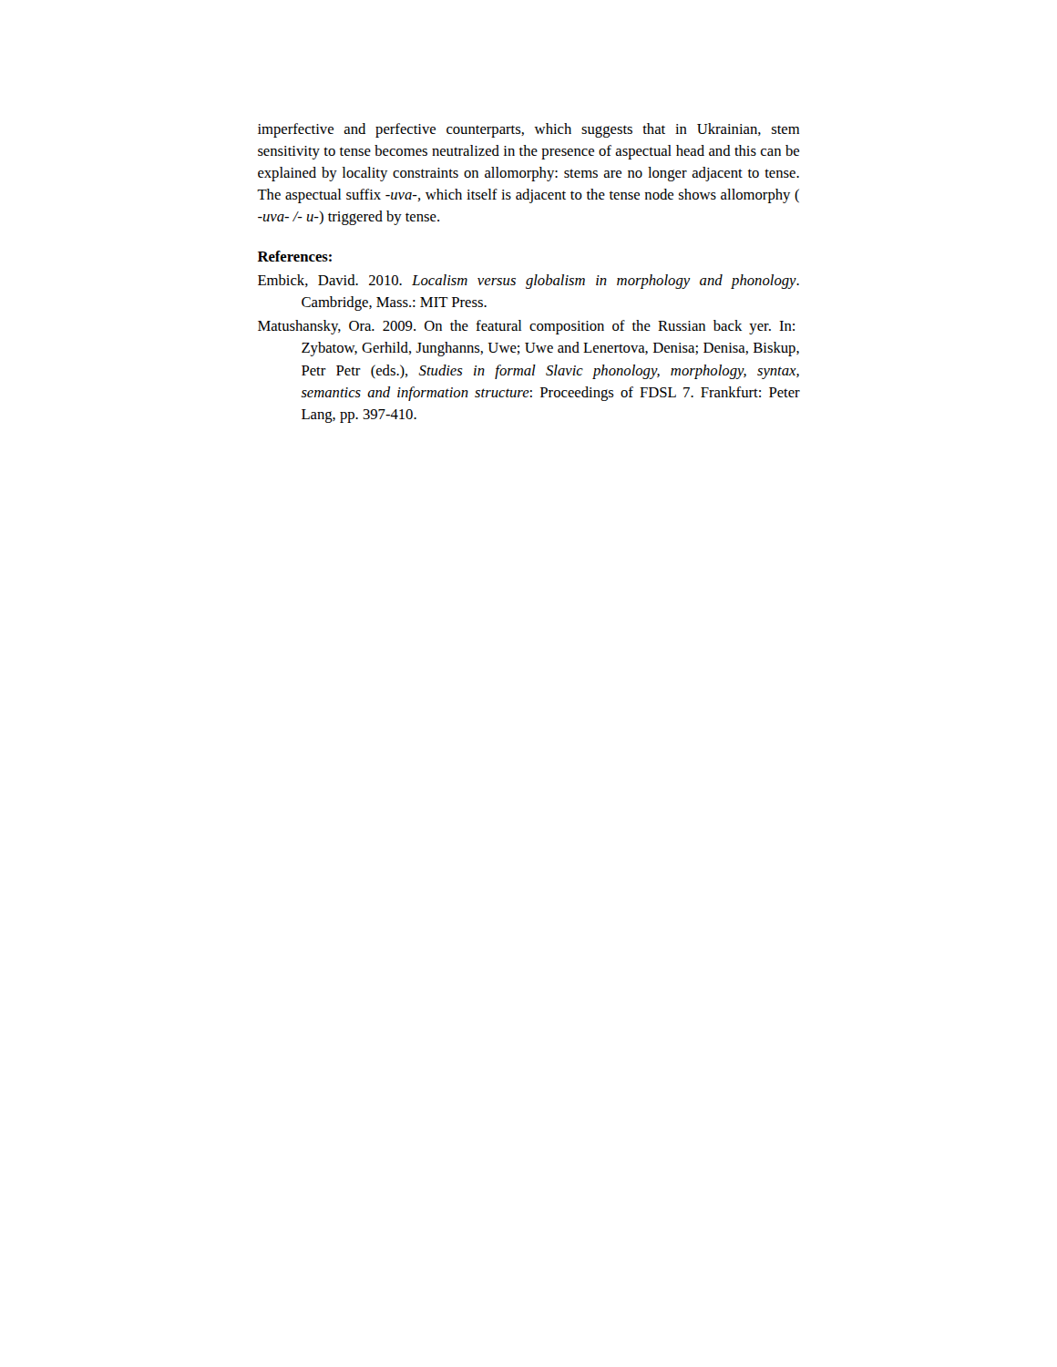imperfective and perfective counterparts, which suggests that in Ukrainian, stem sensitivity to tense becomes neutralized in the presence of aspectual head and this can be explained by locality constraints on allomorphy: stems are no longer adjacent to tense. The aspectual suffix -uva-, which itself is adjacent to the tense node shows allomorphy ( -uva- /- u-) triggered by tense.
References:
Embick, David. 2010. Localism versus globalism in morphology and phonology. Cambridge, Mass.: MIT Press.
Matushansky, Ora. 2009. On the featural composition of the Russian back yer. In: Zybatow, Gerhild, Junghanns, Uwe; Uwe and Lenertova, Denisa; Denisa, Biskup, Petr Petr (eds.), Studies in formal Slavic phonology, morphology, syntax, semantics and information structure: Proceedings of FDSL 7. Frankfurt: Peter Lang, pp. 397-410.